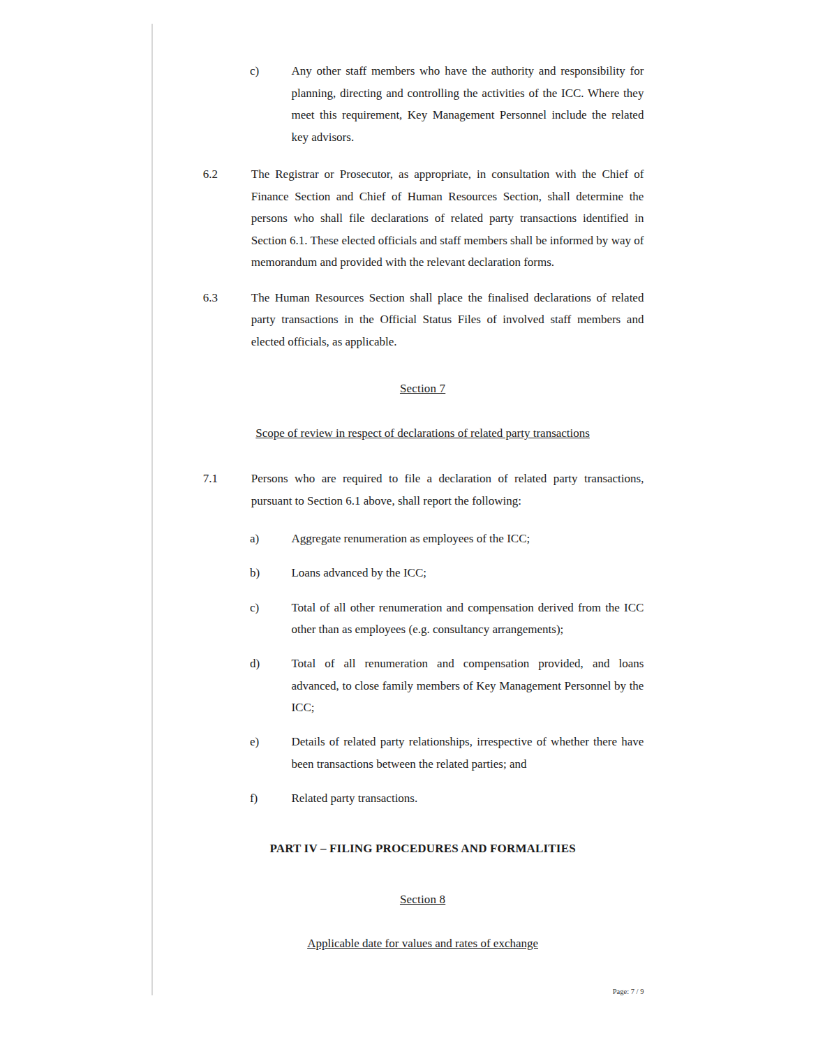c)
Any other staff members who have the authority and responsibility for planning, directing and controlling the activities of the ICC. Where they meet this requirement, Key Management Personnel include the related key advisors.
6.2
The Registrar or Prosecutor, as appropriate, in consultation with the Chief of Finance Section and Chief of Human Resources Section, shall determine the persons who shall file declarations of related party transactions identified in Section 6.1. These elected officials and staff members shall be informed by way of memorandum and provided with the relevant declaration forms.
6.3
The Human Resources Section shall place the finalised declarations of related party transactions in the Official Status Files of involved staff members and elected officials, as applicable.
Section 7
Scope of review in respect of declarations of related party transactions
7.1
Persons who are required to file a declaration of related party transactions, pursuant to Section 6.1 above, shall report the following:
a)
Aggregate renumeration as employees of the ICC;
b)
Loans advanced by the ICC;
c)
Total of all other renumeration and compensation derived from the ICC other than as employees (e.g. consultancy arrangements);
d)
Total of all renumeration and compensation provided, and loans advanced, to close family members of Key Management Personnel by the ICC;
e)
Details of related party relationships, irrespective of whether there have been transactions between the related parties; and
f)
Related party transactions.
PART IV – FILING PROCEDURES AND FORMALITIES
Section 8
Applicable date for values and rates of exchange
Page: 7 / 9